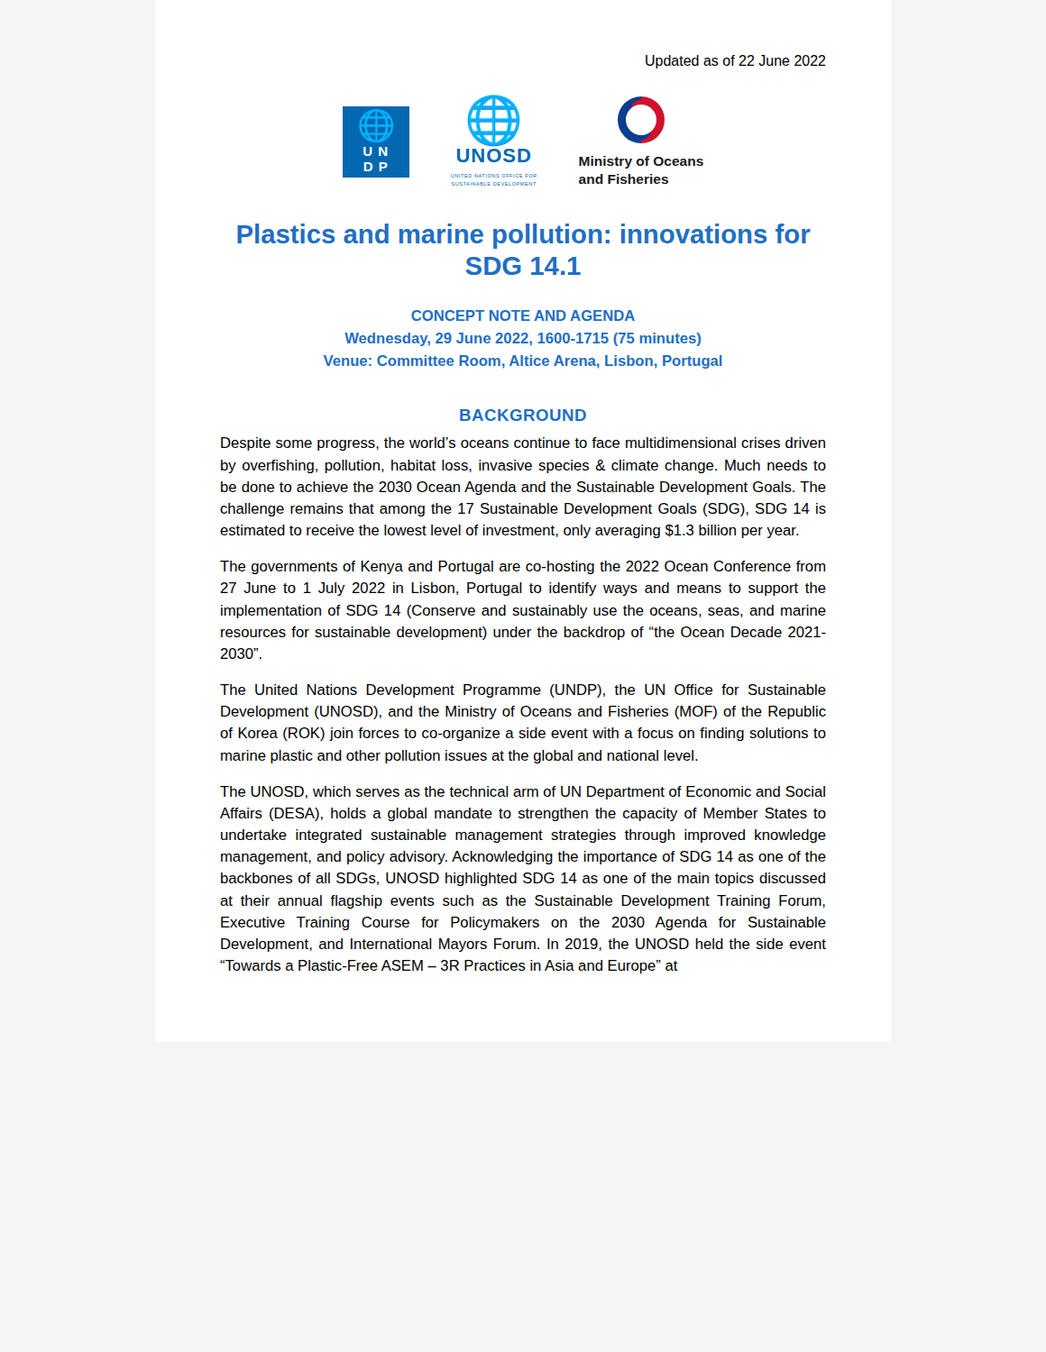Updated as of 22 June 2022
🌐
U N
D P
🌐
UNOSD
United Nations Office for
Sustainable Development
Ministry of Oceans
and Fisheries
Plastics and marine pollution: innovations for SDG 14.1
CONCEPT NOTE AND AGENDA
Wednesday, 29 June 2022, 1600-1715 (75 minutes)
Venue: Committee Room, Altice Arena, Lisbon, Portugal
BACKGROUND
Despite some progress, the world’s oceans continue to face multidimensional crises driven by overfishing, pollution, habitat loss, invasive species & climate change. Much needs to be done to achieve the 2030 Ocean Agenda and the Sustainable Development Goals. The challenge remains that among the 17 Sustainable Development Goals (SDG), SDG 14 is estimated to receive the lowest level of investment, only averaging $1.3 billion per year.
The governments of Kenya and Portugal are co-hosting the 2022 Ocean Conference from 27 June to 1 July 2022 in Lisbon, Portugal to identify ways and means to support the implementation of SDG 14 (Conserve and sustainably use the oceans, seas, and marine resources for sustainable development) under the backdrop of “the Ocean Decade 2021-2030”.
The United Nations Development Programme (UNDP), the UN Office for Sustainable Development (UNOSD), and the Ministry of Oceans and Fisheries (MOF) of the Republic of Korea (ROK) join forces to co-organize a side event with a focus on finding solutions to marine plastic and other pollution issues at the global and national level.
The UNOSD, which serves as the technical arm of UN Department of Economic and Social Affairs (DESA), holds a global mandate to strengthen the capacity of Member States to undertake integrated sustainable management strategies through improved knowledge management, and policy advisory. Acknowledging the importance of SDG 14 as one of the backbones of all SDGs, UNOSD highlighted SDG 14 as one of the main topics discussed at their annual flagship events such as the Sustainable Development Training Forum, Executive Training Course for Policymakers on the 2030 Agenda for Sustainable Development, and International Mayors Forum. In 2019, the UNOSD held the side event “Towards a Plastic-Free ASEM – 3R Practices in Asia and Europe” at